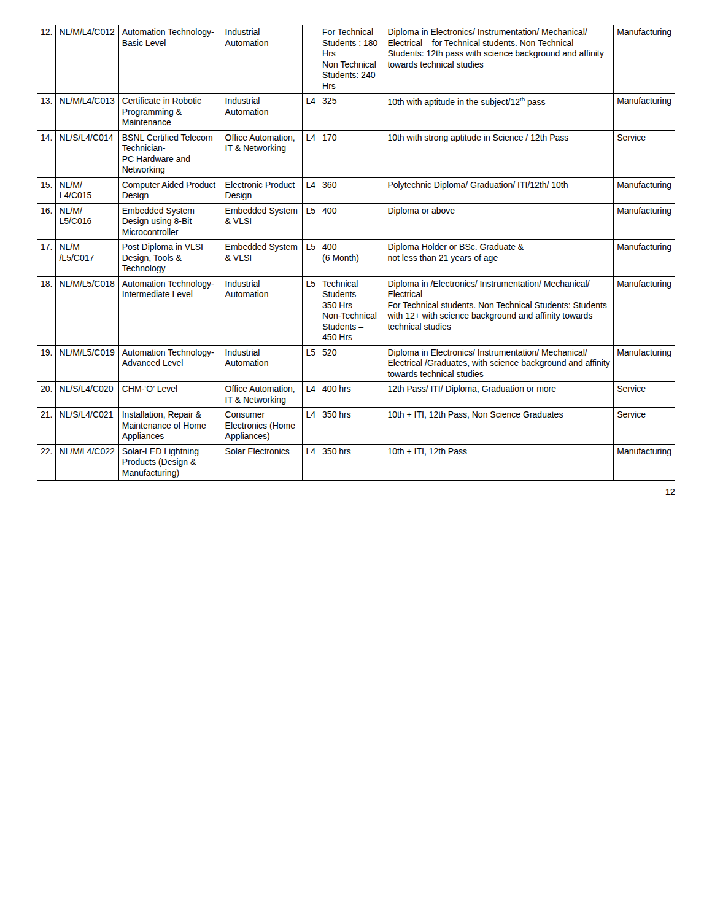| 12. | NL/M/L4/C012 | Automation Technology-Basic Level | Industrial Automation | | For Technical Students : 180 Hrs Non Technical Students: 240 Hrs | Diploma in Electronics/ Instrumentation/ Mechanical/ Electrical – for Technical students. Non Technical Students: 12th pass with science background and affinity towards technical studies | Manufacturing |
| 13. | NL/M/L4/C013 | Certificate in Robotic Programming & Maintenance | Industrial Automation | L4 | 325 | 10th with aptitude in the subject/12 th pass | Manufacturing |
| 14. | NL/S/L4/C014 | BSNL Certified Telecom Technician- PC Hardware and Networking | Office Automation, IT & Networking | L4 | 170 | 10th with strong aptitude in Science / 12th Pass | Service |
| 15. | NL/M/ L4/C015 | Computer Aided Product Design | Electronic Product Design | L4 | 360 | Polytechnic Diploma/ Graduation/ ITI/12th/ 10th | Manufacturing |
| 16. | NL/M/ L5/C016 | Embedded System Design using 8-Bit Microcontroller | Embedded System & VLSI | L5 | 400 | Diploma or above | Manufacturing |
| 17. | NL/M /L5/C017 | Post Diploma in VLSI Design, Tools & Technology | Embedded System & VLSI | L5 | 400 (6 Month) | Diploma Holder or BSc. Graduate & not less than 21 years of age | Manufacturing |
| 18. | NL/M/L5/C018 | Automation Technology-Intermediate Level | Industrial Automation | L5 | Technical Students – 350 Hrs Non-Technical Students – 450 Hrs | Diploma in /Electronics/ Instrumentation/ Mechanical/ Electrical – For Technical students. Non Technical Students: Students with 12+ with science background and affinity towards technical studies | Manufacturing |
| 19. | NL/M/L5/C019 | Automation Technology-Advanced Level | Industrial Automation | L5 | 520 | Diploma in Electronics/ Instrumentation/ Mechanical/ Electrical /Graduates, with science background and affinity towards technical studies | Manufacturing |
| 20. | NL/S/L4/C020 | CHM-‘O’ Level | Office Automation, IT & Networking | L4 | 400 hrs | 12th Pass/ ITI/ Diploma, Graduation or more | Service |
| 21. | NL/S/L4/C021 | Installation, Repair & Maintenance of Home Appliances | Consumer Electronics (Home Appliances) | L4 | 350 hrs | 10th + ITI, 12th Pass, Non Science Graduates | Service |
| 22. | NL/M/L4/C022 | Solar-LED Lightning Products (Design & Manufacturing) | Solar Electronics | L4 | 350 hrs | 10th + ITI, 12th Pass | Manufacturing |
12